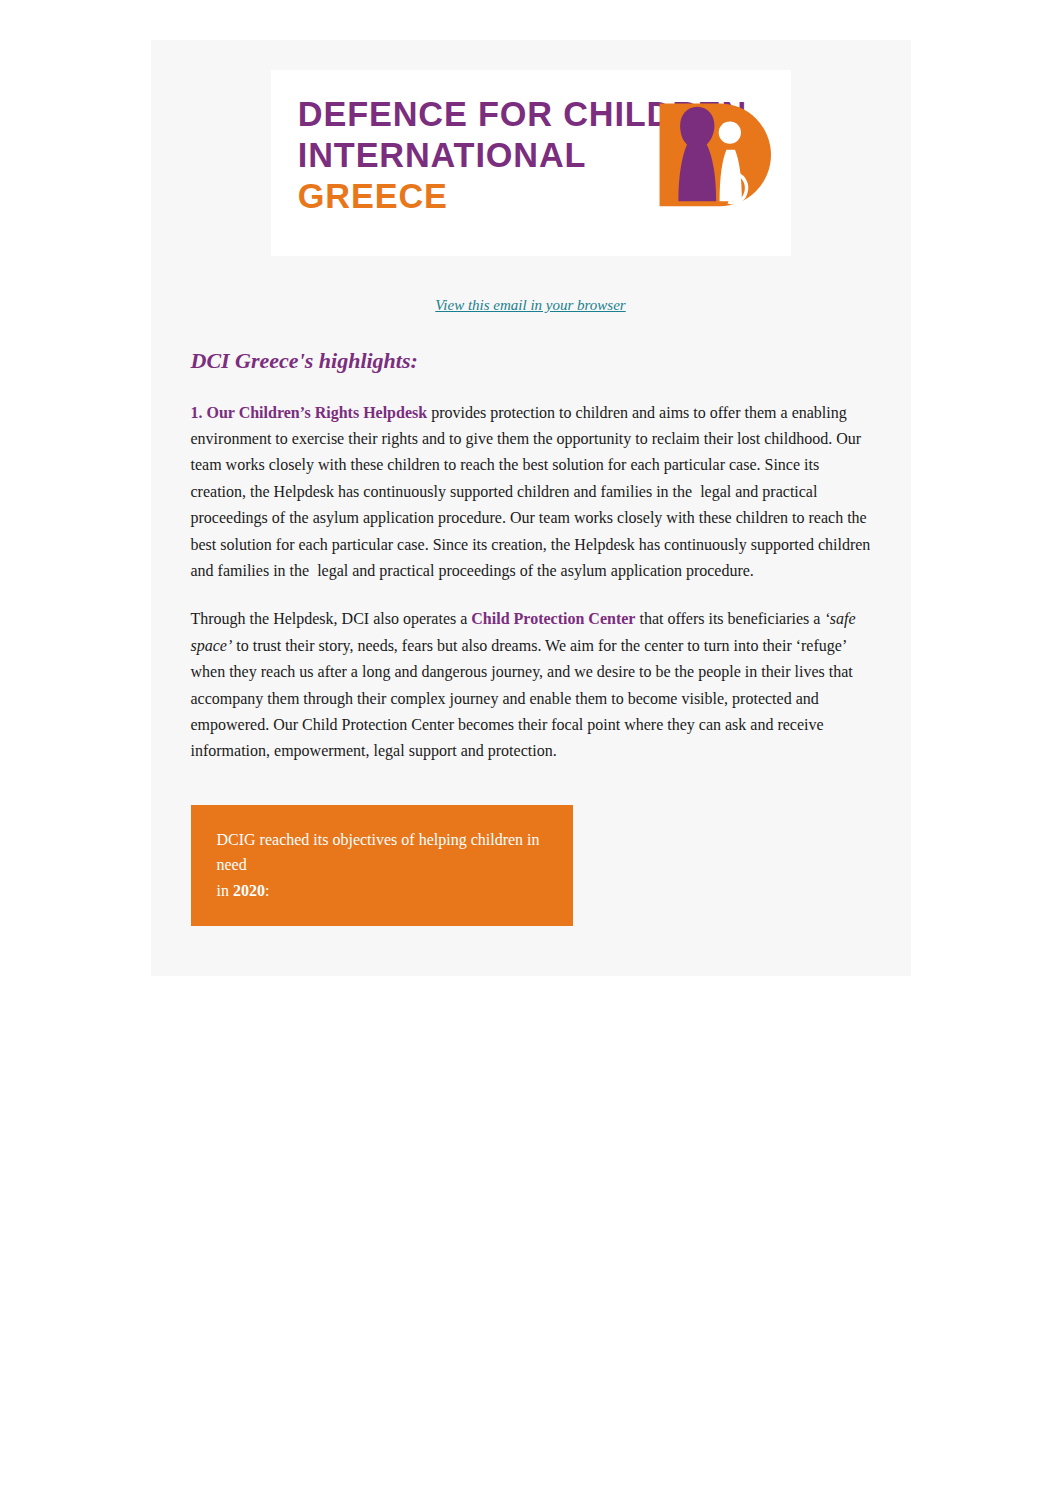DEFENCE FOR CHILDREN INTERNATIONAL GREECE
View this email in your browser
DCI Greece's highlights:
1. Our Children’s Rights Helpdesk provides protection to children and aims to offer them a enabling environment to exercise their rights and to give them the opportunity to reclaim their lost childhood. Our team works closely with these children to reach the best solution for each particular case. Since its creation, the Helpdesk has continuously supported children and families in the legal and practical proceedings of the asylum application procedure. Our team works closely with these children to reach the best solution for each particular case. Since its creation, the Helpdesk has continuously supported children and families in the legal and practical proceedings of the asylum application procedure.
Through the Helpdesk, DCI also operates a Child Protection Center that offers its beneficiaries a ‘safe space’ to trust their story, needs, fears but also dreams. We aim for the center to turn into their ‘refuge’ when they reach us after a long and dangerous journey, and we desire to be the people in their lives that accompany them through their complex journey and enable them to become visible, protected and empowered. Our Child Protection Center becomes their focal point where they can ask and receive information, empowerment, legal support and protection.
DCIG reached its objectives of helping children in need
in 2020: